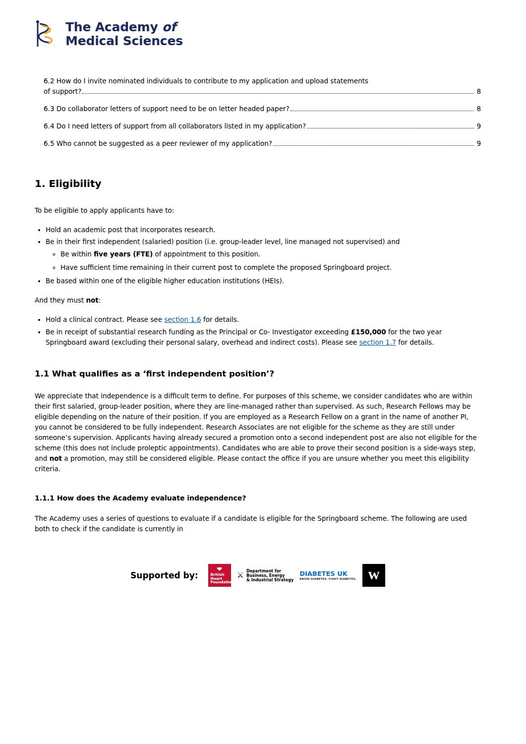The Academy of
Medical Sciences
6.2 How do I invite nominated individuals to contribute to my application and upload statements
of support? 8
6.3 Do collaborator letters of support need to be on letter headed paper? 8
6.4 Do I need letters of support from all collaborators listed in my application? 9
6.5 Who cannot be suggested as a peer reviewer of my application? 9
1. Eligibility
To be eligible to apply applicants have to:
Hold an academic post that incorporates research.
Be in their first independent (salaried) position (i.e. group-leader level, line managed not supervised) and
Be within five years (FTE) of appointment to this position.
Have sufficient time remaining in their current post to complete the proposed Springboard project.
Be based within one of the eligible higher education institutions (HEIs).
And they must not:
Hold a clinical contract. Please see section 1.6 for details.
Be in receipt of substantial research funding as the Principal or Co- Investigator exceeding £150,000 for the two year Springboard award (excluding their personal salary, overhead and indirect costs). Please see section 1.7 for details.
1.1 What qualifies as a ‘first independent position’?
We appreciate that independence is a difficult term to define. For purposes of this scheme, we consider candidates who are within their first salaried, group-leader position, where they are line-managed rather than supervised. As such, Research Fellows may be eligible depending on the nature of their position. If you are employed as a Research Fellow on a grant in the name of another PI, you cannot be considered to be fully independent. Research Associates are not eligible for the scheme as they are still under someone’s supervision. Applicants having already secured a promotion onto a second independent post are also not eligible for the scheme (this does not include proleptic appointments). Candidates who are able to prove their second position is a side-ways step, and not a promotion, may still be considered eligible. Please contact the office if you are unsure whether you meet this eligibility criteria.
1.1.1 How does the Academy evaluate independence?
The Academy uses a series of questions to evaluate if a candidate is eligible for the Springboard scheme. The following are used both to check if the candidate is currently in
Supported by:
❤ British Heart Foundation
⚔ Department for
Business, Energy
& Industrial Strategy
DIABETES UK KNOW DIABETES. FIGHT DIABETES.
W